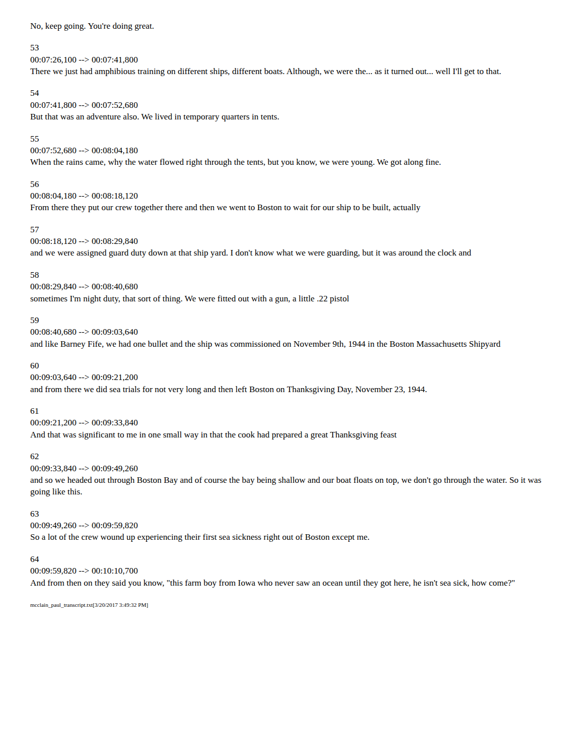No, keep going. You're doing great.
53
00:07:26,100 --> 00:07:41,800
There we just had amphibious training on different ships, different boats. Although, we were the... as it turned out... well I'll get to that.
54
00:07:41,800 --> 00:07:52,680
But that was an adventure also. We lived in temporary quarters in tents.
55
00:07:52,680 --> 00:08:04,180
When the rains came, why the water flowed right through the tents, but you know, we were young. We got along fine.
56
00:08:04,180 --> 00:08:18,120
From there they put our crew together there and then we went to Boston to wait for our ship to be built, actually
57
00:08:18,120 --> 00:08:29,840
and we were assigned guard duty down at that ship yard. I don't know what we were guarding, but it was around the clock and
58
00:08:29,840 --> 00:08:40,680
sometimes I'm night duty, that sort of thing. We were fitted out with a gun, a little .22 pistol
59
00:08:40,680 --> 00:09:03,640
and like Barney Fife, we had one bullet and the ship was commissioned on November 9th, 1944 in the Boston Massachusetts Shipyard
60
00:09:03,640 --> 00:09:21,200
and from there we did sea trials for not very long and then left Boston on Thanksgiving Day, November 23, 1944.
61
00:09:21,200 --> 00:09:33,840
And that was significant to me in one small way in that the cook had prepared a great Thanksgiving feast
62
00:09:33,840 --> 00:09:49,260
and so we headed out through Boston Bay and of course the bay being shallow and our boat floats on top, we don't go through the water. So it was going like this.
63
00:09:49,260 --> 00:09:59,820
So a lot of the crew wound up experiencing their first sea sickness right out of Boston except me.
64
00:09:59,820 --> 00:10:10,700
And from then on they said you know, "this farm boy from Iowa who never saw an ocean until they got here, he isn't sea sick, how come?"
mcclain_paul_transcript.txt[3/20/2017 3:49:32 PM]